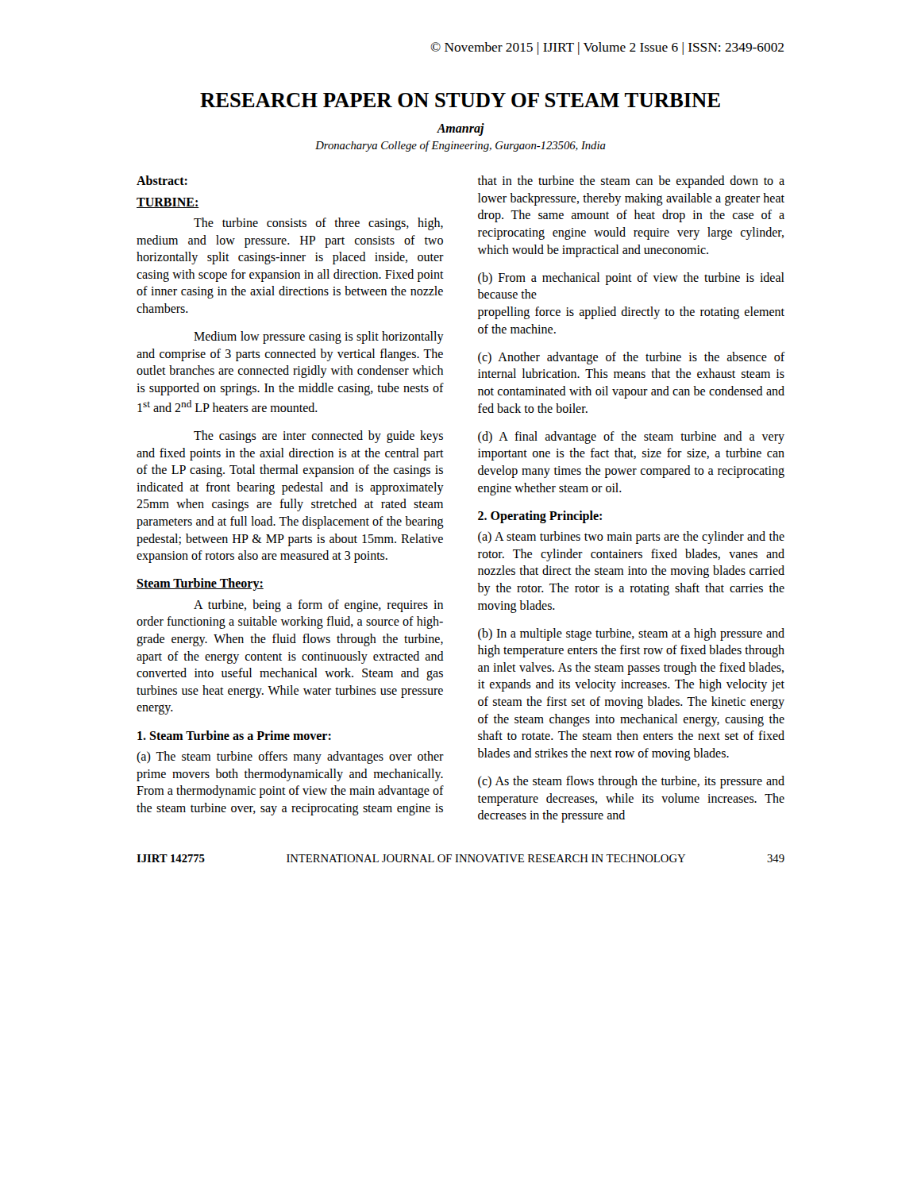© November 2015 | IJIRT | Volume 2 Issue 6 | ISSN: 2349-6002
RESEARCH PAPER ON STUDY OF STEAM TURBINE
Amanraj
Dronacharya College of Engineering, Gurgaon-123506, India
Abstract:
TURBINE:
The turbine consists of three casings, high, medium and low pressure. HP part consists of two horizontally split casings-inner is placed inside, outer casing with scope for expansion in all direction. Fixed point of inner casing in the axial directions is between the nozzle chambers.
Medium low pressure casing is split horizontally and comprise of 3 parts connected by vertical flanges. The outlet branches are connected rigidly with condenser which is supported on springs. In the middle casing, tube nests of 1st and 2nd LP heaters are mounted.
The casings are inter connected by guide keys and fixed points in the axial direction is at the central part of the LP casing. Total thermal expansion of the casings is indicated at front bearing pedestal and is approximately 25mm when casings are fully stretched at rated steam parameters and at full load. The displacement of the bearing pedestal; between HP & MP parts is about 15mm. Relative expansion of rotors also are measured at 3 points.
Steam Turbine Theory:
A turbine, being a form of engine, requires in order functioning a suitable working fluid, a source of high-grade energy. When the fluid flows through the turbine, apart of the energy content is continuously extracted and converted into useful mechanical work. Steam and gas turbines use heat energy. While water turbines use pressure energy.
1. Steam Turbine as a Prime mover:
(a) The steam turbine offers many advantages over other prime movers both thermodynamically and mechanically. From a thermodynamic point of view the main advantage of the steam turbine over, say a reciprocating steam engine is that in the turbine the steam can be expanded down to a lower backpressure, thereby making available a greater heat drop. The same amount of heat drop in the case of a reciprocating engine would require very large cylinder, which would be impractical and uneconomic.
(b) From a mechanical point of view the turbine is ideal because the
propelling force is applied directly to the rotating element of the machine.
(c) Another advantage of the turbine is the absence of internal lubrication. This means that the exhaust steam is not contaminated with oil vapour and can be condensed and fed back to the boiler.
(d) A final advantage of the steam turbine and a very important one is the fact that, size for size, a turbine can develop many times the power compared to a reciprocating engine whether steam or oil.
2. Operating Principle:
(a) A steam turbines two main parts are the cylinder and the rotor. The cylinder containers fixed blades, vanes and nozzles that direct the steam into the moving blades carried by the rotor. The rotor is a rotating shaft that carries the moving blades.
(b) In a multiple stage turbine, steam at a high pressure and high temperature enters the first row of fixed blades through an inlet valves. As the steam passes trough the fixed blades, it expands and its velocity increases. The high velocity jet of steam the first set of moving blades. The kinetic energy of the steam changes into mechanical energy, causing the shaft to rotate. The steam then enters the next set of fixed blades and strikes the next row of moving blades.
(c) As the steam flows through the turbine, its pressure and temperature decreases, while its volume increases. The decreases in the pressure and
IJIRT 142775 INTERNATIONAL JOURNAL OF INNOVATIVE RESEARCH IN TECHNOLOGY 349